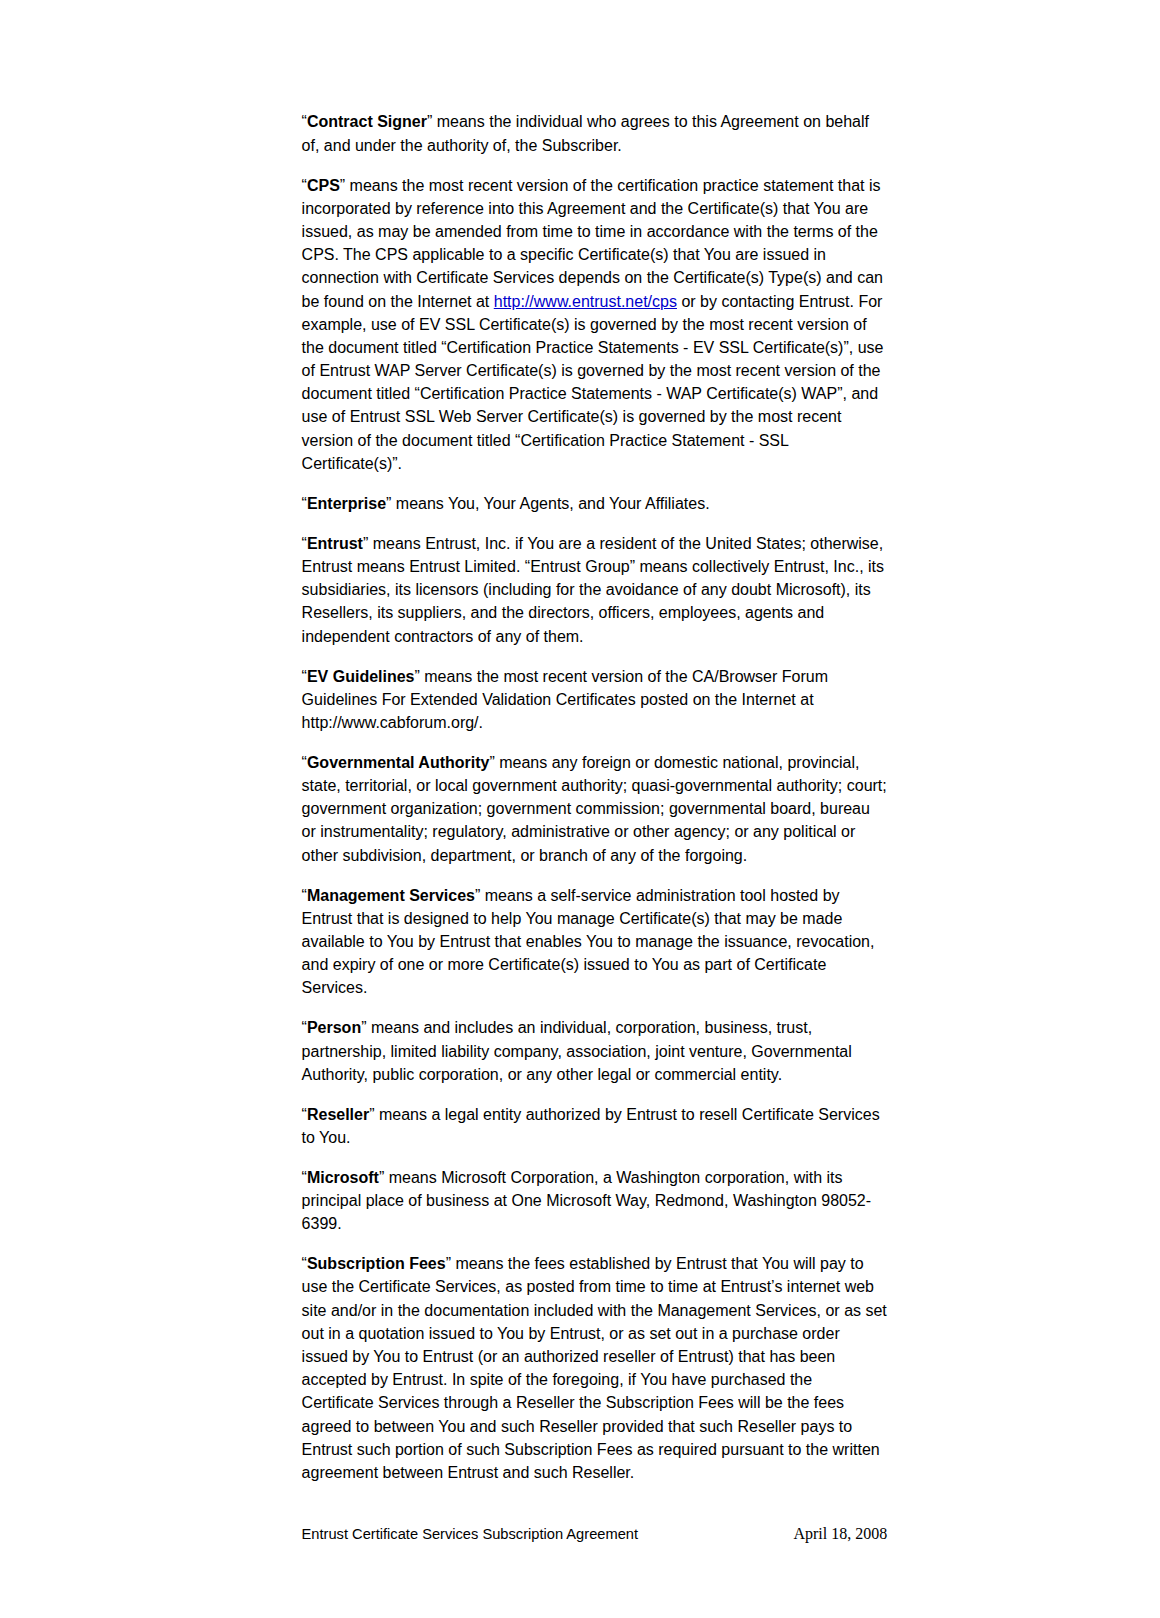“Contract Signer” means the individual who agrees to this Agreement on behalf of, and under the authority of, the Subscriber.
“CPS” means the most recent version of the certification practice statement that is incorporated by reference into this Agreement and the Certificate(s) that You are issued, as may be amended from time to time in accordance with the terms of the CPS. The CPS applicable to a specific Certificate(s) that You are issued in connection with Certificate Services depends on the Certificate(s) Type(s) and can be found on the Internet at http://www.entrust.net/cps or by contacting Entrust. For example, use of EV SSL Certificate(s) is governed by the most recent version of the document titled “Certification Practice Statements - EV SSL Certificate(s)”, use of Entrust WAP Server Certificate(s) is governed by the most recent version of the document titled “Certification Practice Statements - WAP Certificate(s) WAP”, and use of Entrust SSL Web Server Certificate(s) is governed by the most recent version of the document titled “Certification Practice Statement - SSL Certificate(s)”.
“Enterprise” means You, Your Agents, and Your Affiliates.
“Entrust” means Entrust, Inc. if You are a resident of the United States; otherwise, Entrust means Entrust Limited. “Entrust Group” means collectively Entrust, Inc., its subsidiaries, its licensors (including for the avoidance of any doubt Microsoft), its Resellers, its suppliers, and the directors, officers, employees, agents and independent contractors of any of them.
“EV Guidelines” means the most recent version of the CA/Browser Forum Guidelines For Extended Validation Certificates posted on the Internet at http://www.cabforum.org/.
“Governmental Authority” means any foreign or domestic national, provincial, state, territorial, or local government authority; quasi-governmental authority; court; government organization; government commission; governmental board, bureau or instrumentality; regulatory, administrative or other agency; or any political or other subdivision, department, or branch of any of the forgoing.
“Management Services” means a self-service administration tool hosted by Entrust that is designed to help You manage Certificate(s) that may be made available to You by Entrust that enables You to manage the issuance, revocation, and expiry of one or more Certificate(s) issued to You as part of Certificate Services.
“Person” means and includes an individual, corporation, business, trust, partnership, limited liability company, association, joint venture, Governmental Authority, public corporation, or any other legal or commercial entity.
“Reseller” means a legal entity authorized by Entrust to resell Certificate Services to You.
“Microsoft” means Microsoft Corporation, a Washington corporation, with its principal place of business at One Microsoft Way, Redmond, Washington 98052-6399.
“Subscription Fees” means the fees established by Entrust that You will pay to use the Certificate Services, as posted from time to time at Entrust’s internet web site and/or in the documentation included with the Management Services, or as set out in a quotation issued to You by Entrust, or as set out in a purchase order issued by You to Entrust (or an authorized reseller of Entrust) that has been accepted by Entrust. In spite of the foregoing, if You have purchased the Certificate Services through a Reseller the Subscription Fees will be the fees agreed to between You and such Reseller provided that such Reseller pays to Entrust such portion of such Subscription Fees as required pursuant to the written agreement between Entrust and such Reseller.
Entrust Certificate Services Subscription Agreement April 18, 2008